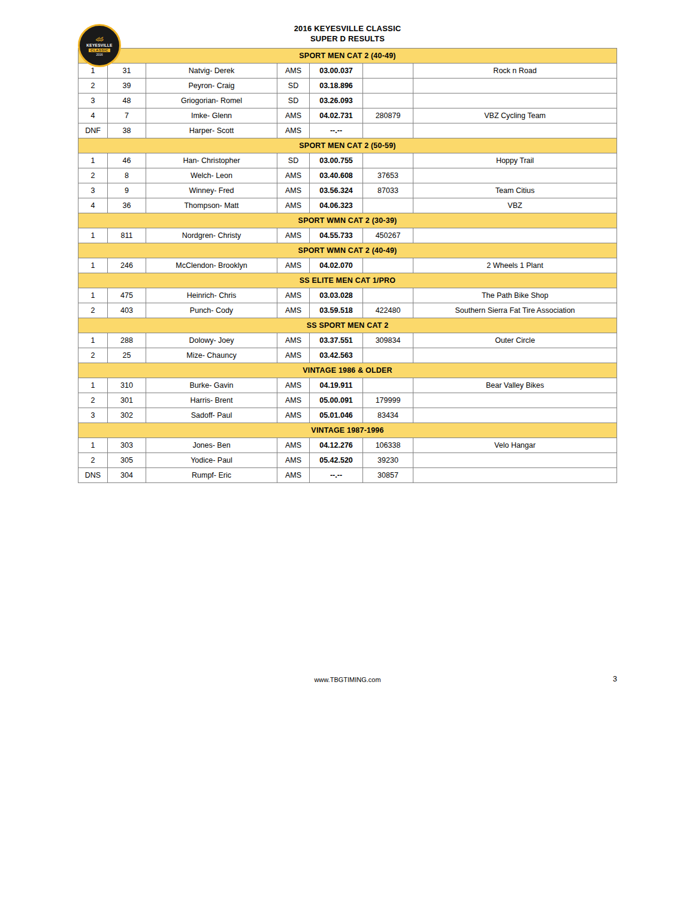🏎
KEYESVILLE
CLASSIC
2016
2016 KEYESVILLE CLASSIC
SUPER D RESULTS
| SPORT MEN CAT 2 (40-49) |
| 1 | 31 | Natvig- Derek | AMS | 03.00.037 | | Rock n Road |
| 2 | 39 | Peyron- Craig | SD | 03.18.896 | | |
| 3 | 48 | Griogorian- Romel | SD | 03.26.093 | | |
| 4 | 7 | Imke- Glenn | AMS | 04.02.731 | 280879 | VBZ Cycling Team |
| DNF | 38 | Harper- Scott | AMS | --.-- | | |
| SPORT MEN CAT 2 (50-59) |
| 1 | 46 | Han- Christopher | SD | 03.00.755 | | Hoppy Trail |
| 2 | 8 | Welch- Leon | AMS | 03.40.608 | 37653 | |
| 3 | 9 | Winney- Fred | AMS | 03.56.324 | 87033 | Team Citius |
| 4 | 36 | Thompson- Matt | AMS | 04.06.323 | | VBZ |
| SPORT WMN CAT 2 (30-39) |
| 1 | 811 | Nordgren- Christy | AMS | 04.55.733 | 450267 | |
| SPORT WMN CAT 2 (40-49) |
| 1 | 246 | McClendon- Brooklyn | AMS | 04.02.070 | | 2 Wheels 1 Plant |
| SS ELITE MEN CAT 1/PRO |
| 1 | 475 | Heinrich- Chris | AMS | 03.03.028 | | The Path Bike Shop |
| 2 | 403 | Punch- Cody | AMS | 03.59.518 | 422480 | Southern Sierra Fat Tire Association |
| SS SPORT MEN CAT 2 |
| 1 | 288 | Dolowy- Joey | AMS | 03.37.551 | 309834 | Outer Circle |
| 2 | 25 | Mize- Chauncy | AMS | 03.42.563 | | |
| VINTAGE 1986 & OLDER |
| 1 | 310 | Burke- Gavin | AMS | 04.19.911 | | Bear Valley Bikes |
| 2 | 301 | Harris- Brent | AMS | 05.00.091 | 179999 | |
| 3 | 302 | Sadoff- Paul | AMS | 05.01.046 | 83434 | |
| VINTAGE 1987-1996 |
| 1 | 303 | Jones- Ben | AMS | 04.12.276 | 106338 | Velo Hangar |
| 2 | 305 | Yodice- Paul | AMS | 05.42.520 | 39230 | |
| DNS | 304 | Rumpf- Eric | AMS | --.-- | 30857 | |
www.TBGTIMING.com
3